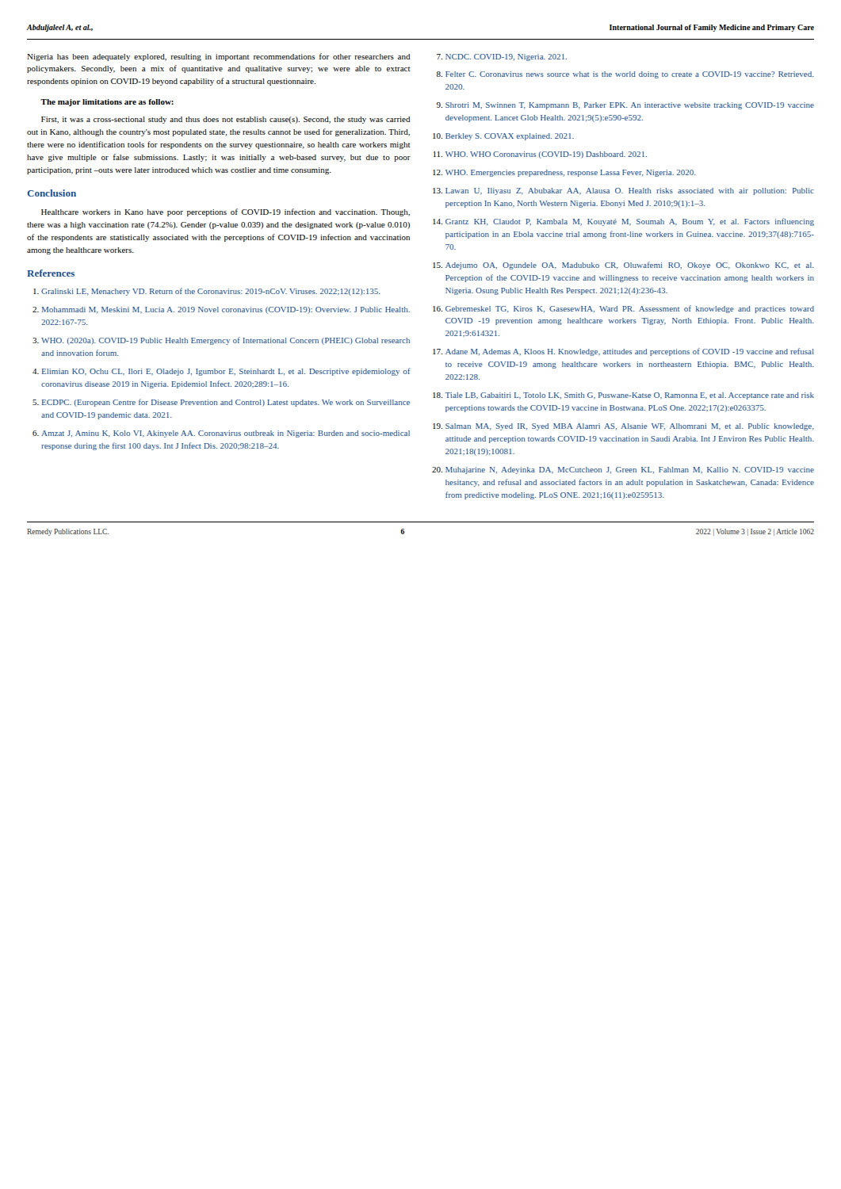Abduljaleel A, et al.,
International Journal of Family Medicine and Primary Care
Nigeria has been adequately explored, resulting in important recommendations for other researchers and policymakers. Secondly, been a mix of quantitative and qualitative survey; we were able to extract respondents opinion on COVID-19 beyond capability of a structural questionnaire.
The major limitations are as follow:
First, it was a cross-sectional study and thus does not establish cause(s). Second, the study was carried out in Kano, although the country's most populated state, the results cannot be used for generalization. Third, there were no identification tools for respondents on the survey questionnaire, so health care workers might have give multiple or false submissions. Lastly; it was initially a web-based survey, but due to poor participation, print –outs were later introduced which was costlier and time consuming.
Conclusion
Healthcare workers in Kano have poor perceptions of COVID-19 infection and vaccination. Though, there was a high vaccination rate (74.2%). Gender (p-value 0.039) and the designated work (p-value 0.010) of the respondents are statistically associated with the perceptions of COVID-19 infection and vaccination among the healthcare workers.
References
Gralinski LE, Menachery VD. Return of the Coronavirus: 2019-nCoV. Viruses. 2022;12(12):135.
Mohammadi M, Meskini M, Lucia A. 2019 Novel coronavirus (COVID-19): Overview. J Public Health. 2022:167-75.
WHO. (2020a). COVID-19 Public Health Emergency of International Concern (PHEIC) Global research and innovation forum.
Elimian KO, Ochu CL, Ilori E, Oladejo J, Igumbor E, Steinhardt L, et al. Descriptive epidemiology of coronavirus disease 2019 in Nigeria. Epidemiol Infect. 2020;289:1–16.
ECDPC. (European Centre for Disease Prevention and Control) Latest updates. We work on Surveillance and COVID-19 pandemic data. 2021.
Amzat J, Aminu K, Kolo VI, Akinyele AA. Coronavirus outbreak in Nigeria: Burden and socio-medical response during the first 100 days. Int J Infect Dis. 2020;98:218–24.
NCDC. COVID-19, Nigeria. 2021.
Felter C. Coronavirus news source what is the world doing to create a COVID-19 vaccine? Retrieved. 2020.
Shrotri M, Swinnen T, Kampmann B, Parker EPK. An interactive website tracking COVID-19 vaccine development. Lancet Glob Health. 2021;9(5):e590-e592.
Berkley S. COVAX explained. 2021.
WHO. WHO Coronavirus (COVID-19) Dashboard. 2021.
WHO. Emergencies preparedness, response Lassa Fever, Nigeria. 2020.
Lawan U, Iliyasu Z, Abubakar AA, Alausa O. Health risks associated with air pollution: Public perception In Kano, North Western Nigeria. Ebonyi Med J. 2010;9(1):1–3.
Grantz KH, Claudot P, Kambala M, Kouyaté M, Soumah A, Boum Y, et al. Factors influencing participation in an Ebola vaccine trial among front-line workers in Guinea. vaccine. 2019;37(48):7165-70.
Adejumo OA, Ogundele OA, Madubuko CR, Oluwafemi RO, Okoye OC, Okonkwo KC, et al. Perception of the COVID-19 vaccine and willingness to receive vaccination among health workers in Nigeria. Osung Public Health Res Perspect. 2021;12(4):236-43.
Gebremeskel TG, Kiros K, GasesewHA, Ward PR. Assessment of knowledge and practices toward COVID -19 prevention among healthcare workers Tigray, North Ethiopia. Front. Public Health. 2021;9:614321.
Adane M, Ademas A, Kloos H. Knowledge, attitudes and perceptions of COVID -19 vaccine and refusal to receive COVID-19 among healthcare workers in northeastern Ethiopia. BMC, Public Health. 2022:128.
Tiale LB, Gabaitiri L, Totolo LK, Smith G, Puswane-Katse O, Ramonna E, et al. Acceptance rate and risk perceptions towards the COVID-19 vaccine in Bostwana. PLoS One. 2022;17(2):e0263375.
Salman MA, Syed IR, Syed MBA Alamri AS, Alsanie WF, Alhomrani M, et al. Public knowledge, attitude and perception towards COVID-19 vaccination in Saudi Arabia. Int J Environ Res Public Health. 2021;18(19);10081.
Muhajarine N, Adeyinka DA, McCutcheon J, Green KL, Fahlman M, Kallio N. COVID-19 vaccine hesitancy, and refusal and associated factors in an adult population in Saskatchewan, Canada: Evidence from predictive modeling. PLoS ONE. 2021;16(11):e0259513.
Remedy Publications LLC.
6
2022 | Volume 3 | Issue 2 | Article 1062